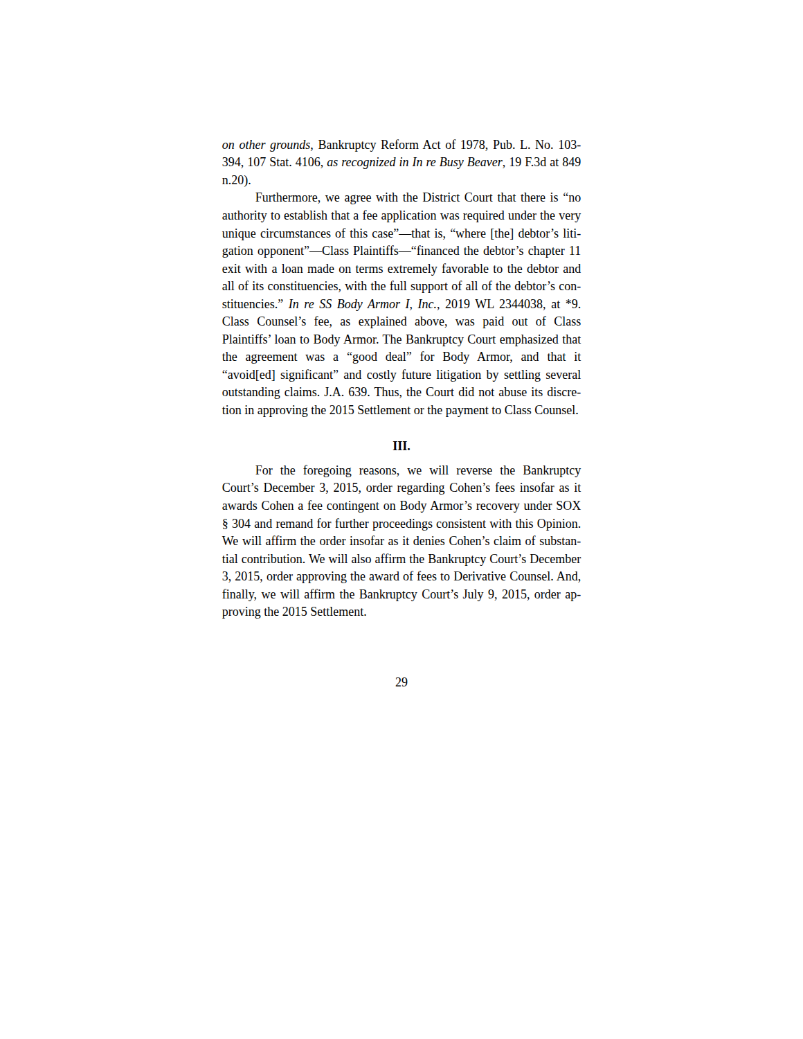on other grounds, Bankruptcy Reform Act of 1978, Pub. L. No. 103-394, 107 Stat. 4106, as recognized in In re Busy Beaver, 19 F.3d at 849 n.20).
Furthermore, we agree with the District Court that there is “no authority to establish that a fee application was required under the very unique circumstances of this case”—that is, “where [the] debtor’s litigation opponent”—Class Plaintiffs—“financed the debtor’s chapter 11 exit with a loan made on terms extremely favorable to the debtor and all of its constituencies, with the full support of all of the debtor’s constituencies.” In re SS Body Armor I, Inc., 2019 WL 2344038, at *9. Class Counsel’s fee, as explained above, was paid out of Class Plaintiffs’ loan to Body Armor. The Bankruptcy Court emphasized that the agreement was a “good deal” for Body Armor, and that it “avoid[ed] significant” and costly future litigation by settling several outstanding claims. J.A. 639. Thus, the Court did not abuse its discretion in approving the 2015 Settlement or the payment to Class Counsel.
III.
For the foregoing reasons, we will reverse the Bankruptcy Court’s December 3, 2015, order regarding Cohen’s fees insofar as it awards Cohen a fee contingent on Body Armor’s recovery under SOX § 304 and remand for further proceedings consistent with this Opinion. We will affirm the order insofar as it denies Cohen’s claim of substantial contribution. We will also affirm the Bankruptcy Court’s December 3, 2015, order approving the award of fees to Derivative Counsel. And, finally, we will affirm the Bankruptcy Court’s July 9, 2015, order approving the 2015 Settlement.
29